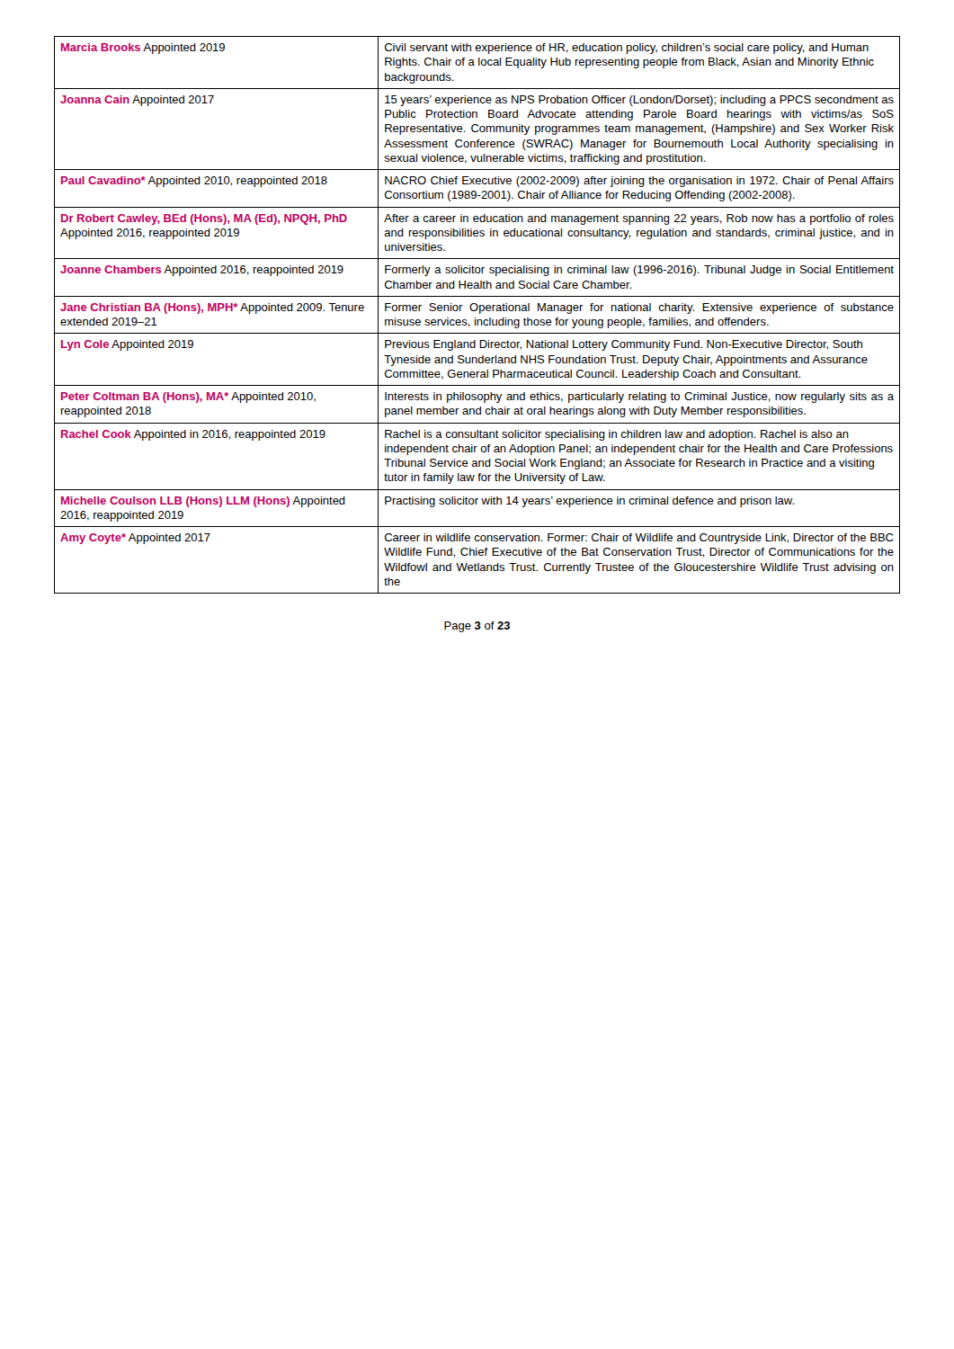| Marcia Brooks Appointed 2019 | Civil servant with experience of HR, education policy, children’s social care policy, and Human Rights. Chair of a local Equality Hub representing people from Black, Asian and Minority Ethnic backgrounds. |
| Joanna Cain Appointed 2017 | 15 years’ experience as NPS Probation Officer (London/Dorset); including a PPCS secondment as Public Protection Board Advocate attending Parole Board hearings with victims/as SoS Representative. Community programmes team management, (Hampshire) and Sex Worker Risk Assessment Conference (SWRAC) Manager for Bournemouth Local Authority specialising in sexual violence, vulnerable victims, trafficking and prostitution. |
| Paul Cavadino* Appointed 2010, reappointed 2018 | NACRO Chief Executive (2002-2009) after joining the organisation in 1972. Chair of Penal Affairs Consortium (1989-2001). Chair of Alliance for Reducing Offending (2002-2008). |
| Dr Robert Cawley, BEd (Hons), MA (Ed), NPQH, PhD Appointed 2016, reappointed 2019 | After a career in education and management spanning 22 years, Rob now has a portfolio of roles and responsibilities in educational consultancy, regulation and standards, criminal justice, and in universities. |
| Joanne Chambers Appointed 2016, reappointed 2019 | Formerly a solicitor specialising in criminal law (1996-2016). Tribunal Judge in Social Entitlement Chamber and Health and Social Care Chamber. |
| Jane Christian BA (Hons), MPH* Appointed 2009. Tenure extended 2019–21 | Former Senior Operational Manager for national charity. Extensive experience of substance misuse services, including those for young people, families, and offenders. |
| Lyn Cole Appointed 2019 | Previous England Director, National Lottery Community Fund. Non-Executive Director, South Tyneside and Sunderland NHS Foundation Trust. Deputy Chair, Appointments and Assurance Committee, General Pharmaceutical Council. Leadership Coach and Consultant. |
| Peter Coltman BA (Hons), MA* Appointed 2010, reappointed 2018 | Interests in philosophy and ethics, particularly relating to Criminal Justice, now regularly sits as a panel member and chair at oral hearings along with Duty Member responsibilities. |
| Rachel Cook Appointed in 2016, reappointed 2019 | Rachel is a consultant solicitor specialising in children law and adoption. Rachel is also an independent chair of an Adoption Panel; an independent chair for the Health and Care Professions Tribunal Service and Social Work England; an Associate for Research in Practice and a visiting tutor in family law for the University of Law. |
| Michelle Coulson LLB (Hons) LLM (Hons) Appointed 2016, reappointed 2019 | Practising solicitor with 14 years’ experience in criminal defence and prison law. |
| Amy Coyte* Appointed 2017 | Career in wildlife conservation. Former: Chair of Wildlife and Countryside Link, Director of the BBC Wildlife Fund, Chief Executive of the Bat Conservation Trust, Director of Communications for the Wildfowl and Wetlands Trust. Currently Trustee of the Gloucestershire Wildlife Trust advising on the |
Page 3 of 23